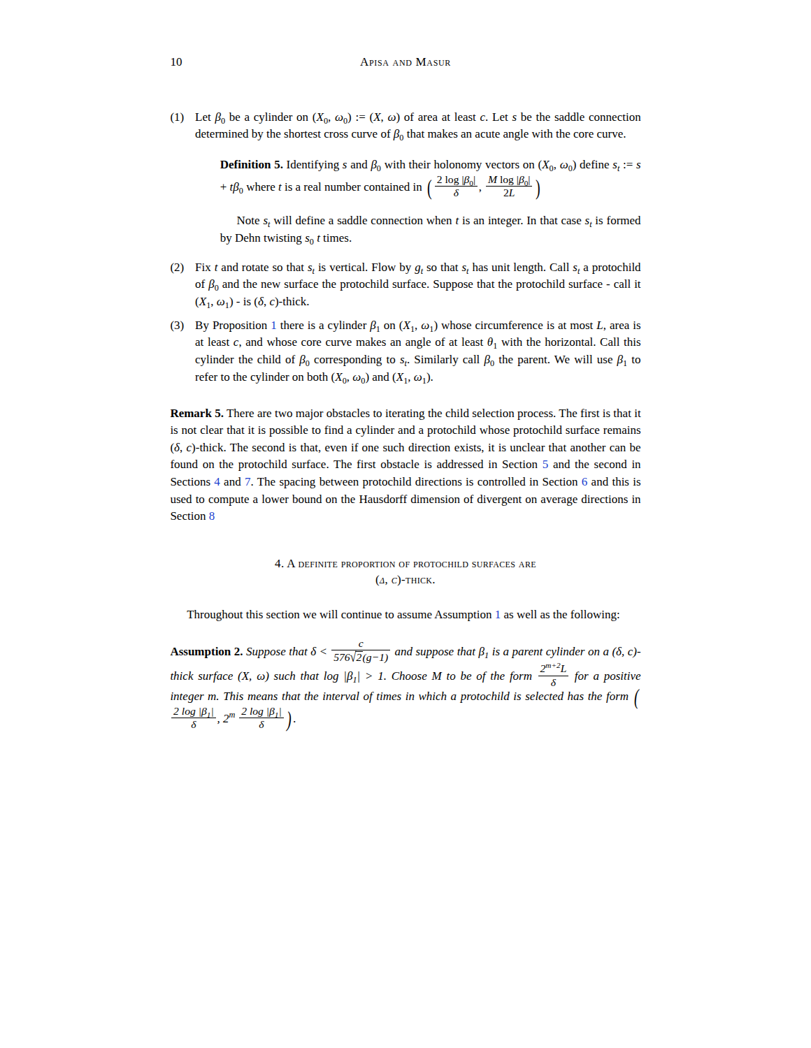10 Apisa and Masur
(1) Let β0 be a cylinder on (X0, ω0) := (X, ω) of area at least c. Let s be the saddle connection determined by the shortest cross curve of β0 that makes an acute angle with the core curve.
Definition 5. Identifying s and β0 with their holonomy vectors on (X0, ω0) define st := s + tβ0 where t is a real number contained in (2 log |β0|δ, M log |β0|2L)
Note st will define a saddle connection when t is an integer. In that case st is formed by Dehn twisting s0 t times.
(2) Fix t and rotate so that st is vertical. Flow by gt so that st has unit length. Call st a protochild of β0 and the new surface the protochild surface. Suppose that the protochild surface - call it (X1, ω1) - is (δ, c)-thick.
(3) By Proposition 1 there is a cylinder β1 on (X1, ω1) whose circumference is at most L, area is at least c, and whose core curve makes an angle of at least θ1 with the horizontal. Call this cylinder the child of β0 corresponding to st. Similarly call β0 the parent. We will use β1 to refer to the cylinder on both (X0, ω0) and (X1, ω1).
Remark 5. There are two major obstacles to iterating the child selection process. The first is that it is not clear that it is possible to find a cylinder and a protochild whose protochild surface remains (δ, c)-thick. The second is that, even if one such direction exists, it is unclear that another can be found on the protochild surface. The first obstacle is addressed in Section 5 and the second in Sections 4 and 7. The spacing between protochild directions is controlled in Section 6 and this is used to compute a lower bound on the Hausdorff dimension of divergent on average directions in Section 8
4. A definite proportion of protochild surfaces are
(δ, c)-thick.
Throughout this section we will continue to assume Assumption 1 as well as the following:
Assumption 2. Suppose that δ < c 576√2(g−1) and suppose that β1 is a parent cylinder on a (δ, c)-thick surface (X, ω) such that log |β1| > 1. Choose M to be of the form 2m+2L δ for a positive integer m. This means that the interval of times in which a protochild is selected has the form (2 log |β1|δ, 2m 2 log |β1|δ).